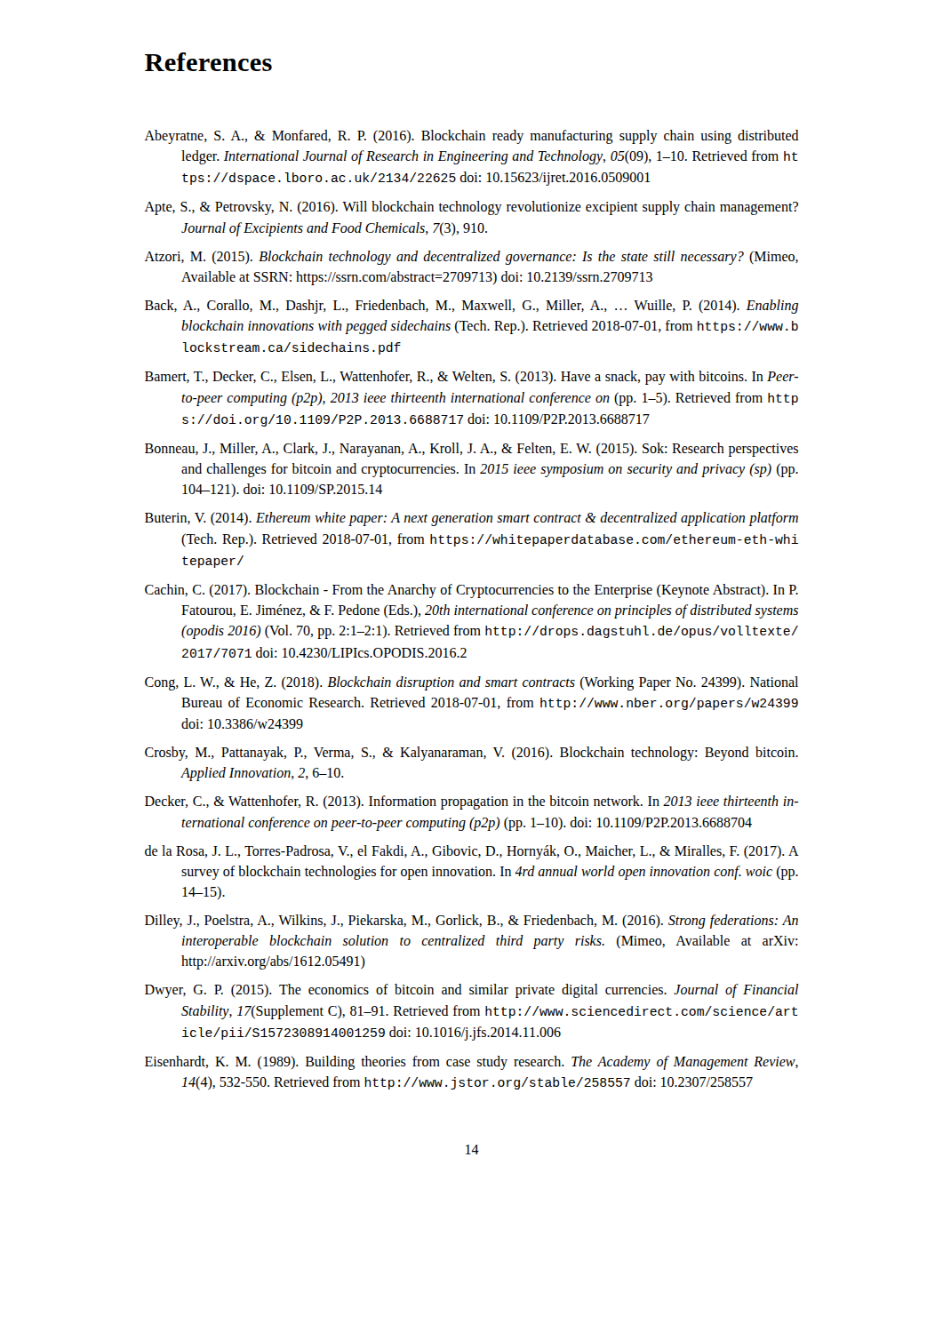References
Abeyratne, S. A., & Monfared, R. P. (2016). Blockchain ready manufacturing supply chain using distributed ledger. International Journal of Research in Engineering and Technology, 05(09), 1–10. Retrieved from https://dspace.lboro.ac.uk/2134/22625 doi: 10.15623/ijret.2016.0509001
Apte, S., & Petrovsky, N. (2016). Will blockchain technology revolutionize excipient supply chain management? Journal of Excipients and Food Chemicals, 7(3), 910.
Atzori, M. (2015). Blockchain technology and decentralized governance: Is the state still necessary? (Mimeo, Available at SSRN: https://ssrn.com/abstract=2709713) doi: 10.2139/ssrn.2709713
Back, A., Corallo, M., Dashjr, L., Friedenbach, M., Maxwell, G., Miller, A., … Wuille, P. (2014). Enabling blockchain innovations with pegged sidechains (Tech. Rep.). Retrieved 2018-07-01, from https://www.blockstream.ca/sidechains.pdf
Bamert, T., Decker, C., Elsen, L., Wattenhofer, R., & Welten, S. (2013). Have a snack, pay with bitcoins. In Peer-to-peer computing (p2p), 2013 ieee thirteenth international conference on (pp. 1–5). Retrieved from https://doi.org/10.1109/P2P.2013.6688717 doi: 10.1109/P2P.2013.6688717
Bonneau, J., Miller, A., Clark, J., Narayanan, A., Kroll, J. A., & Felten, E. W. (2015). Sok: Research perspectives and challenges for bitcoin and cryptocurrencies. In 2015 ieee symposium on security and privacy (sp) (pp. 104–121). doi: 10.1109/SP.2015.14
Buterin, V. (2014). Ethereum white paper: A next generation smart contract & decentralized application platform (Tech. Rep.). Retrieved 2018-07-01, from https://whitepaperdatabase.com/ethereum-eth-whitepaper/
Cachin, C. (2017). Blockchain - From the Anarchy of Cryptocurrencies to the Enterprise (Keynote Abstract). In P. Fatourou, E. Jiménez, & F. Pedone (Eds.), 20th international conference on principles of distributed systems (opodis 2016) (Vol. 70, pp. 2:1–2:1). Retrieved from http://drops.dagstuhl.de/opus/volltexte/2017/7071 doi: 10.4230/LIPIcs.OPODIS.2016.2
Cong, L. W., & He, Z. (2018). Blockchain disruption and smart contracts (Working Paper No. 24399). National Bureau of Economic Research. Retrieved 2018-07-01, from http://www.nber.org/papers/w24399 doi: 10.3386/w24399
Crosby, M., Pattanayak, P., Verma, S., & Kalyanaraman, V. (2016). Blockchain technology: Beyond bitcoin. Applied Innovation, 2, 6–10.
Decker, C., & Wattenhofer, R. (2013). Information propagation in the bitcoin network. In 2013 ieee thirteenth international conference on peer-to-peer computing (p2p) (pp. 1–10). doi: 10.1109/P2P.2013.6688704
de la Rosa, J. L., Torres-Padrosa, V., el Fakdi, A., Gibovic, D., Hornyák, O., Maicher, L., & Miralles, F. (2017). A survey of blockchain technologies for open innovation. In 4rd annual world open innovation conf. woic (pp. 14–15).
Dilley, J., Poelstra, A., Wilkins, J., Piekarska, M., Gorlick, B., & Friedenbach, M. (2016). Strong federations: An interoperable blockchain solution to centralized third party risks. (Mimeo, Available at arXiv: http://arxiv.org/abs/1612.05491)
Dwyer, G. P. (2015). The economics of bitcoin and similar private digital currencies. Journal of Financial Stability, 17(Supplement C), 81–91. Retrieved from http://www.sciencedirect.com/science/article/pii/S1572308914001259 doi: 10.1016/j.jfs.2014.11.006
Eisenhardt, K. M. (1989). Building theories from case study research. The Academy of Management Review, 14(4), 532-550. Retrieved from http://www.jstor.org/stable/258557 doi: 10.2307/258557
14